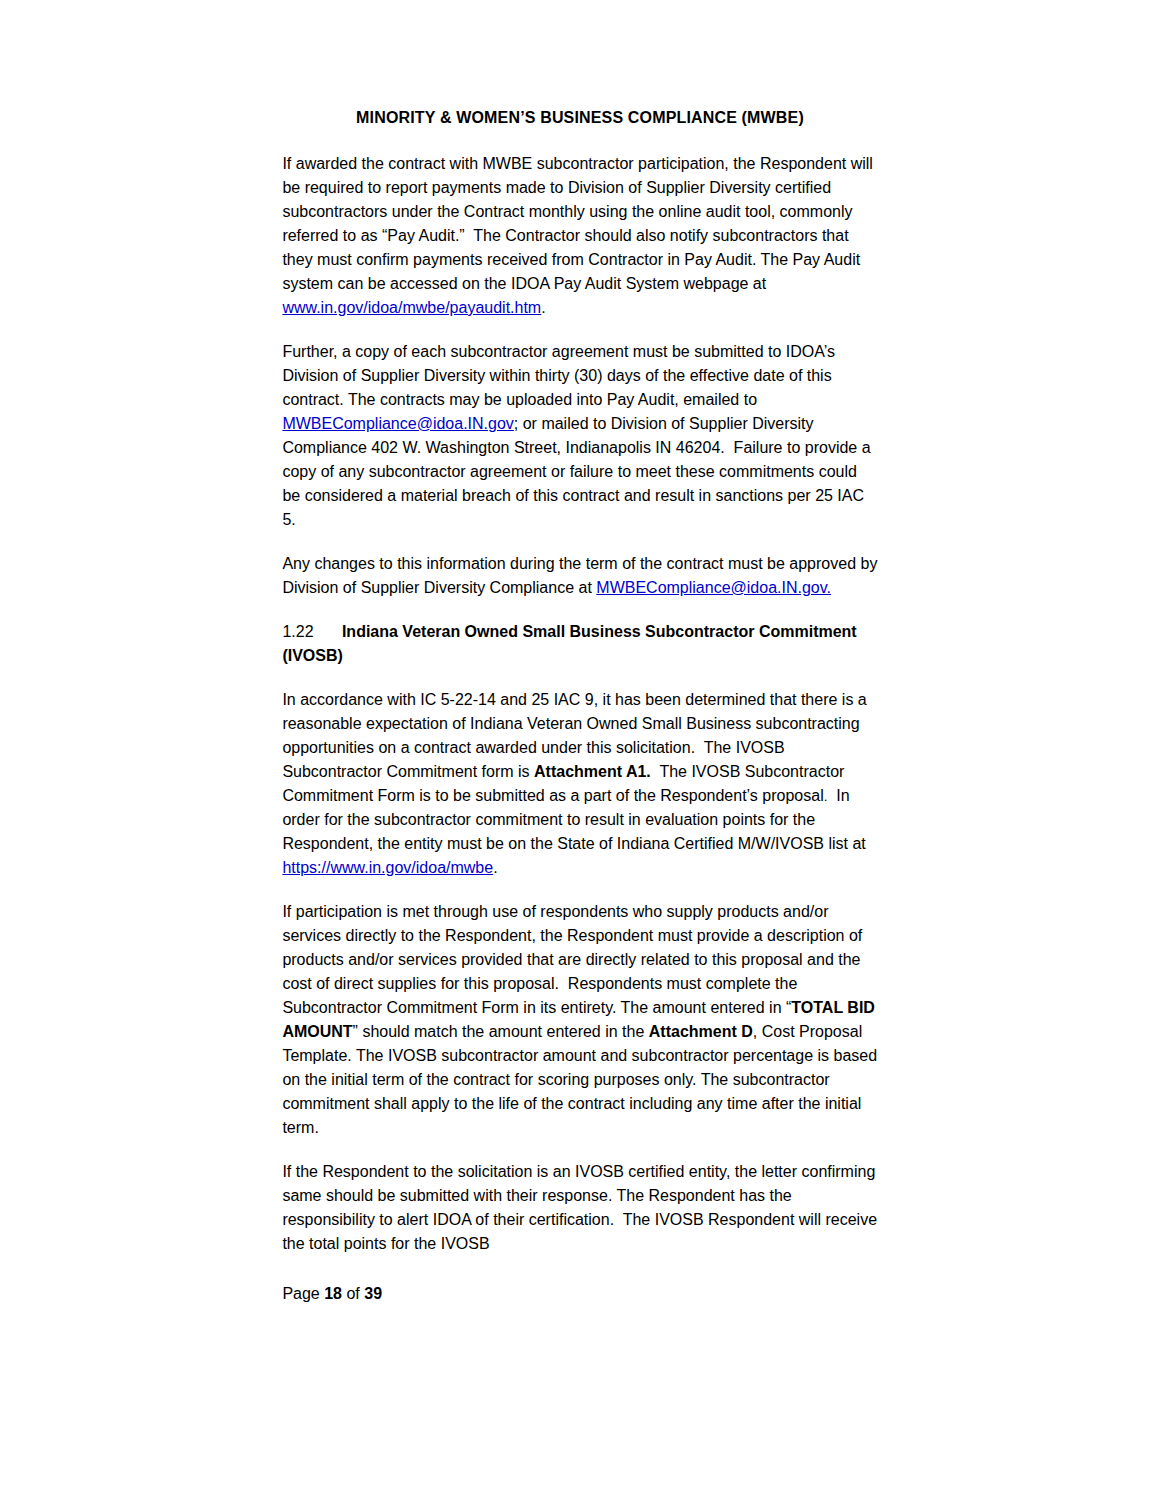MINORITY & WOMEN’S BUSINESS COMPLIANCE (MWBE)
If awarded the contract with MWBE subcontractor participation, the Respondent will be required to report payments made to Division of Supplier Diversity certified subcontractors under the Contract monthly using the online audit tool, commonly referred to as “Pay Audit.” The Contractor should also notify subcontractors that they must confirm payments received from Contractor in Pay Audit. The Pay Audit system can be accessed on the IDOA Pay Audit System webpage at www.in.gov/idoa/mwbe/payaudit.htm.
Further, a copy of each subcontractor agreement must be submitted to IDOA’s Division of Supplier Diversity within thirty (30) days of the effective date of this contract. The contracts may be uploaded into Pay Audit, emailed to MWBECompliance@idoa.IN.gov; or mailed to Division of Supplier Diversity Compliance 402 W. Washington Street, Indianapolis IN 46204. Failure to provide a copy of any subcontractor agreement or failure to meet these commitments could be considered a material breach of this contract and result in sanctions per 25 IAC 5.
Any changes to this information during the term of the contract must be approved by Division of Supplier Diversity Compliance at MWBECompliance@idoa.IN.gov.
1.22 Indiana Veteran Owned Small Business Subcontractor Commitment (IVOSB)
In accordance with IC 5-22-14 and 25 IAC 9, it has been determined that there is a reasonable expectation of Indiana Veteran Owned Small Business subcontracting opportunities on a contract awarded under this solicitation. The IVOSB Subcontractor Commitment form is Attachment A1. The IVOSB Subcontractor Commitment Form is to be submitted as a part of the Respondent’s proposal. In order for the subcontractor commitment to result in evaluation points for the Respondent, the entity must be on the State of Indiana Certified M/W/IVOSB list at https://www.in.gov/idoa/mwbe.
If participation is met through use of respondents who supply products and/or services directly to the Respondent, the Respondent must provide a description of products and/or services provided that are directly related to this proposal and the cost of direct supplies for this proposal. Respondents must complete the Subcontractor Commitment Form in its entirety. The amount entered in “TOTAL BID AMOUNT” should match the amount entered in the Attachment D, Cost Proposal Template. The IVOSB subcontractor amount and subcontractor percentage is based on the initial term of the contract for scoring purposes only. The subcontractor commitment shall apply to the life of the contract including any time after the initial term.
If the Respondent to the solicitation is an IVOSB certified entity, the letter confirming same should be submitted with their response. The Respondent has the responsibility to alert IDOA of their certification. The IVOSB Respondent will receive the total points for the IVOSB
Page 18 of 39